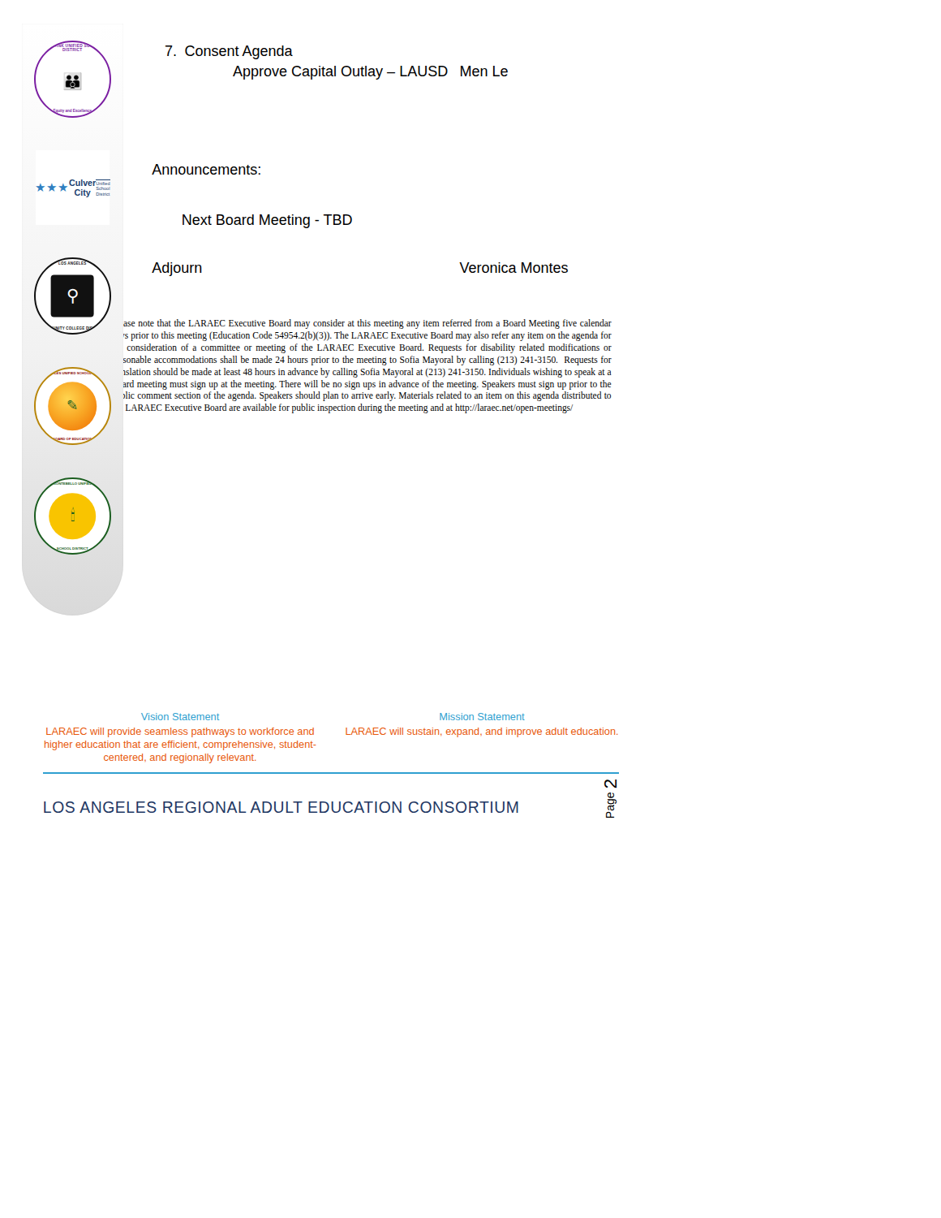BURBANK UNIFIED SCHOOL DISTRICT
👪
Equity and Excellence
★★★
Culver City Unified School District
LOS ANGELES
⚲
COMMUNITY COLLEGE DISTRICT
LOS ANGELES UNIFIED SCHOOL DISTRICT
✎
BOARD OF EDUCATION
MONTEBELLO UNIFIED
🕯
SCHOOL DISTRICT
7. Consent Agenda
Approve Capital Outlay – LAUSD Men Le
Announcements:
Next Board Meeting - TBD
Adjourn Veronica Montes
Please note that the LARAEC Executive Board may consider at this meeting any item referred from a Board Meeting five calendar days prior to this meeting (Education Code 54954.2(b)(3)). The LARAEC Executive Board may also refer any item on the agenda for the consideration of a committee or meeting of the LARAEC Executive Board. Requests for disability related modifications or reasonable accommodations shall be made 24 hours prior to the meeting to Sofia Mayoral by calling (213) 241-3150. Requests for translation should be made at least 48 hours in advance by calling Sofia Mayoral at (213) 241-3150. Individuals wishing to speak at a Board meeting must sign up at the meeting. There will be no sign ups in advance of the meeting. Speakers must sign up prior to the public comment section of the agenda. Speakers should plan to arrive early. Materials related to an item on this agenda distributed to the LARAEC Executive Board are available for public inspection during the meeting and at http://laraec.net/open-meetings/
Vision Statement LARAEC will provide seamless pathways to workforce and higher education that are efficient, comprehensive, student-centered, and regionally relevant.
Mission Statement LARAEC will sustain, expand, and improve adult education.
LOS ANGELES REGIONAL ADULT EDUCATION CONSORTIUM
Page 2